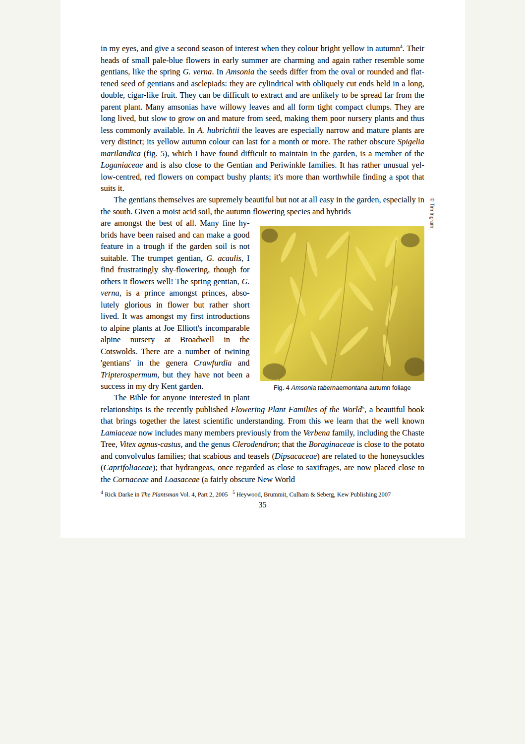in my eyes, and give a second season of interest when they colour bright yellow in autumn4. Their heads of small pale-blue flowers in early summer are charming and again rather resemble some gentians, like the spring G. verna. In Amsonia the seeds differ from the oval or rounded and flattened seed of gentians and asclepiads: they are cylindrical with obliquely cut ends held in a long, double, cigar-like fruit. They can be difficult to extract and are unlikely to be spread far from the parent plant. Many amsonias have willowy leaves and all form tight compact clumps. They are long lived, but slow to grow on and mature from seed, making them poor nursery plants and thus less commonly available. In A. hubrichtii the leaves are especially narrow and mature plants are very distinct; its yellow autumn colour can last for a month or more. The rather obscure Spigelia marilandica (fig. 5), which I have found difficult to maintain in the garden, is a member of the Loganiaceae and is also close to the Gentian and Periwinkle families. It has rather unusual yellow-centred, red flowers on compact bushy plants; it's more than worthwhile finding a spot that suits it.
The gentians themselves are supremely beautiful but not at all easy in the garden, especially in the south. Given a moist acid soil, the autumn flowering species and hybrids
© Tim Ingram
Fig. 4 Amsonia tabernaemontana autumn foliage
are amongst the best of all. Many fine hybrids have been raised and can make a good feature in a trough if the garden soil is not suitable. The trumpet gentian, G. acaulis, I find frustratingly shy-flowering, though for others it flowers well! The spring gentian, G. verna, is a prince amongst princes, absolutely glorious in flower but rather short lived. It was amongst my first introductions to alpine plants at Joe Elliott's incomparable alpine nursery at Broadwell in the Cotswolds. There are a number of twining 'gentians' in the genera Crawfurdia and Tripterospermum, but they have not been a success in my dry Kent garden.
The Bible for anyone interested in plant relationships is the recently published Flowering Plant Families of the World5, a beautiful book that brings together the latest scientific understanding. From this we learn that the well known Lamiaceae now includes many members previously from the Verbena family, including the Chaste Tree, Vitex agnus-castus, and the genus Clerodendron; that the Boraginaceae is close to the potato and convolvulus families; that scabious and teasels (Dipsacaceae) are related to the honeysuckles (Caprifoliaceae); that hydrangeas, once regarded as close to saxifrages, are now placed close to the Cornaceae and Loasaceae (a fairly obscure New World
4 Rick Darke in The Plantsman Vol. 4, Part 2, 2005 5 Heywood, Brummit, Culham & Seberg, Kew Publishing 2007
35